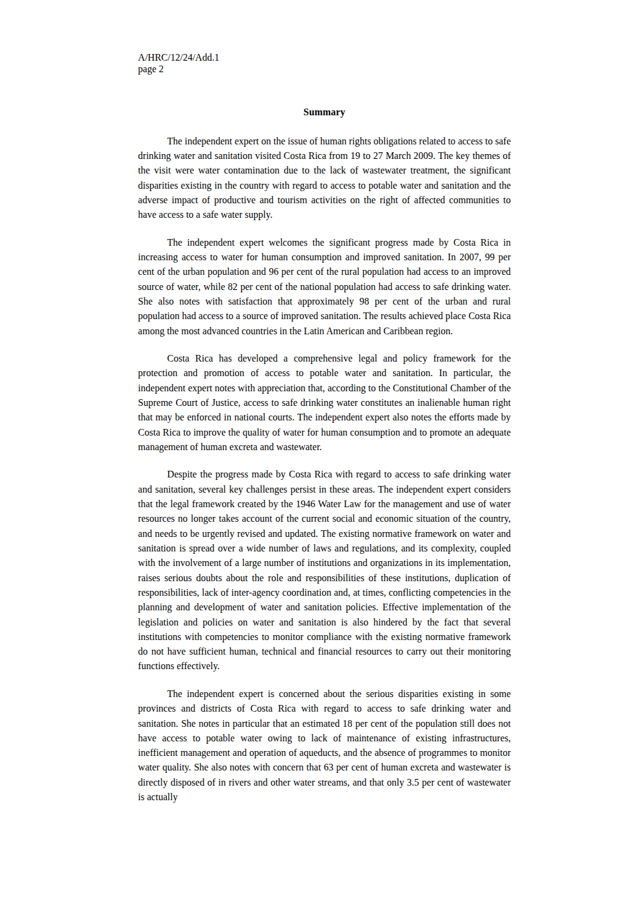A/HRC/12/24/Add.1
page 2
Summary
The independent expert on the issue of human rights obligations related to access to safe drinking water and sanitation visited Costa Rica from 19 to 27 March 2009. The key themes of the visit were water contamination due to the lack of wastewater treatment, the significant disparities existing in the country with regard to access to potable water and sanitation and the adverse impact of productive and tourism activities on the right of affected communities to have access to a safe water supply.
The independent expert welcomes the significant progress made by Costa Rica in increasing access to water for human consumption and improved sanitation. In 2007, 99 per cent of the urban population and 96 per cent of the rural population had access to an improved source of water, while 82 per cent of the national population had access to safe drinking water. She also notes with satisfaction that approximately 98 per cent of the urban and rural population had access to a source of improved sanitation. The results achieved place Costa Rica among the most advanced countries in the Latin American and Caribbean region.
Costa Rica has developed a comprehensive legal and policy framework for the protection and promotion of access to potable water and sanitation. In particular, the independent expert notes with appreciation that, according to the Constitutional Chamber of the Supreme Court of Justice, access to safe drinking water constitutes an inalienable human right that may be enforced in national courts. The independent expert also notes the efforts made by Costa Rica to improve the quality of water for human consumption and to promote an adequate management of human excreta and wastewater.
Despite the progress made by Costa Rica with regard to access to safe drinking water and sanitation, several key challenges persist in these areas. The independent expert considers that the legal framework created by the 1946 Water Law for the management and use of water resources no longer takes account of the current social and economic situation of the country, and needs to be urgently revised and updated. The existing normative framework on water and sanitation is spread over a wide number of laws and regulations, and its complexity, coupled with the involvement of a large number of institutions and organizations in its implementation, raises serious doubts about the role and responsibilities of these institutions, duplication of responsibilities, lack of inter-agency coordination and, at times, conflicting competencies in the planning and development of water and sanitation policies. Effective implementation of the legislation and policies on water and sanitation is also hindered by the fact that several institutions with competencies to monitor compliance with the existing normative framework do not have sufficient human, technical and financial resources to carry out their monitoring functions effectively.
The independent expert is concerned about the serious disparities existing in some provinces and districts of Costa Rica with regard to access to safe drinking water and sanitation. She notes in particular that an estimated 18 per cent of the population still does not have access to potable water owing to lack of maintenance of existing infrastructures, inefficient management and operation of aqueducts, and the absence of programmes to monitor water quality. She also notes with concern that 63 per cent of human excreta and wastewater is directly disposed of in rivers and other water streams, and that only 3.5 per cent of wastewater is actually